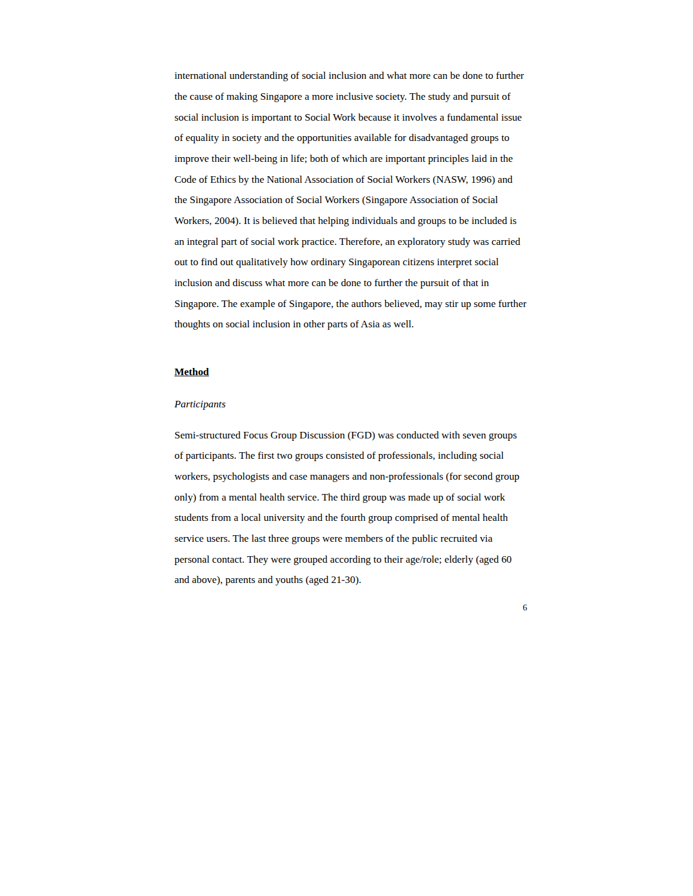international understanding of social inclusion and what more can be done to further the cause of making Singapore a more inclusive society. The study and pursuit of social inclusion is important to Social Work because it involves a fundamental issue of equality in society and the opportunities available for disadvantaged groups to improve their well-being in life; both of which are important principles laid in the Code of Ethics by the National Association of Social Workers (NASW, 1996) and the Singapore Association of Social Workers (Singapore Association of Social Workers, 2004). It is believed that helping individuals and groups to be included is an integral part of social work practice. Therefore, an exploratory study was carried out to find out qualitatively how ordinary Singaporean citizens interpret social inclusion and discuss what more can be done to further the pursuit of that in Singapore. The example of Singapore, the authors believed, may stir up some further thoughts on social inclusion in other parts of Asia as well.
Method
Participants
Semi-structured Focus Group Discussion (FGD) was conducted with seven groups of participants. The first two groups consisted of professionals, including social workers, psychologists and case managers and non-professionals (for second group only) from a mental health service. The third group was made up of social work students from a local university and the fourth group comprised of mental health service users. The last three groups were members of the public recruited via personal contact. They were grouped according to their age/role; elderly (aged 60 and above), parents and youths (aged 21-30).
6